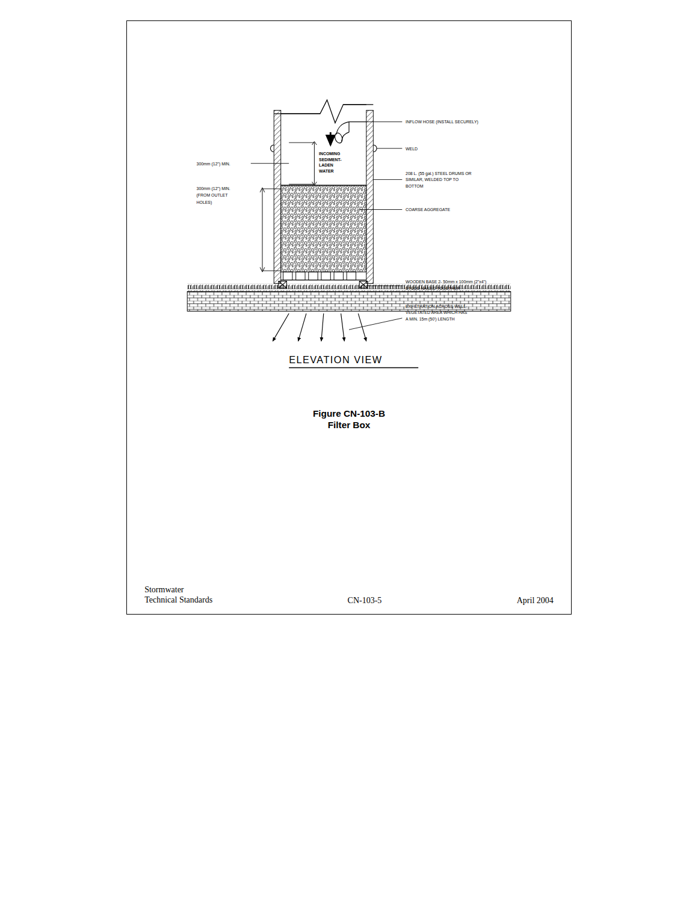INCOMING SEDIMENT- LADEN WATER 300mm (12") MIN. 300mm (12") MIN. (FROM OUTLET HOLES) INFLOW HOSE (INSTALL SECURELY) WELD 208 L. (55 gal.) STEEL DRUMS OR SIMILAR, WELDED TOP TO BOTTOM COARSE AGGREGATE WOODEN BASE 2- 50mm x 100mm (2"x4") STUDS NAILED TOGETHER EXFILTRATION ACROSS WELL- VEGETATED AREA WHICH HAS A MIN. 15m (50') LENGTH ELEVATION VIEW
Figure CN-103-B
Filter Box
Stormwater
Technical Standards
CN-103-5
April 2004